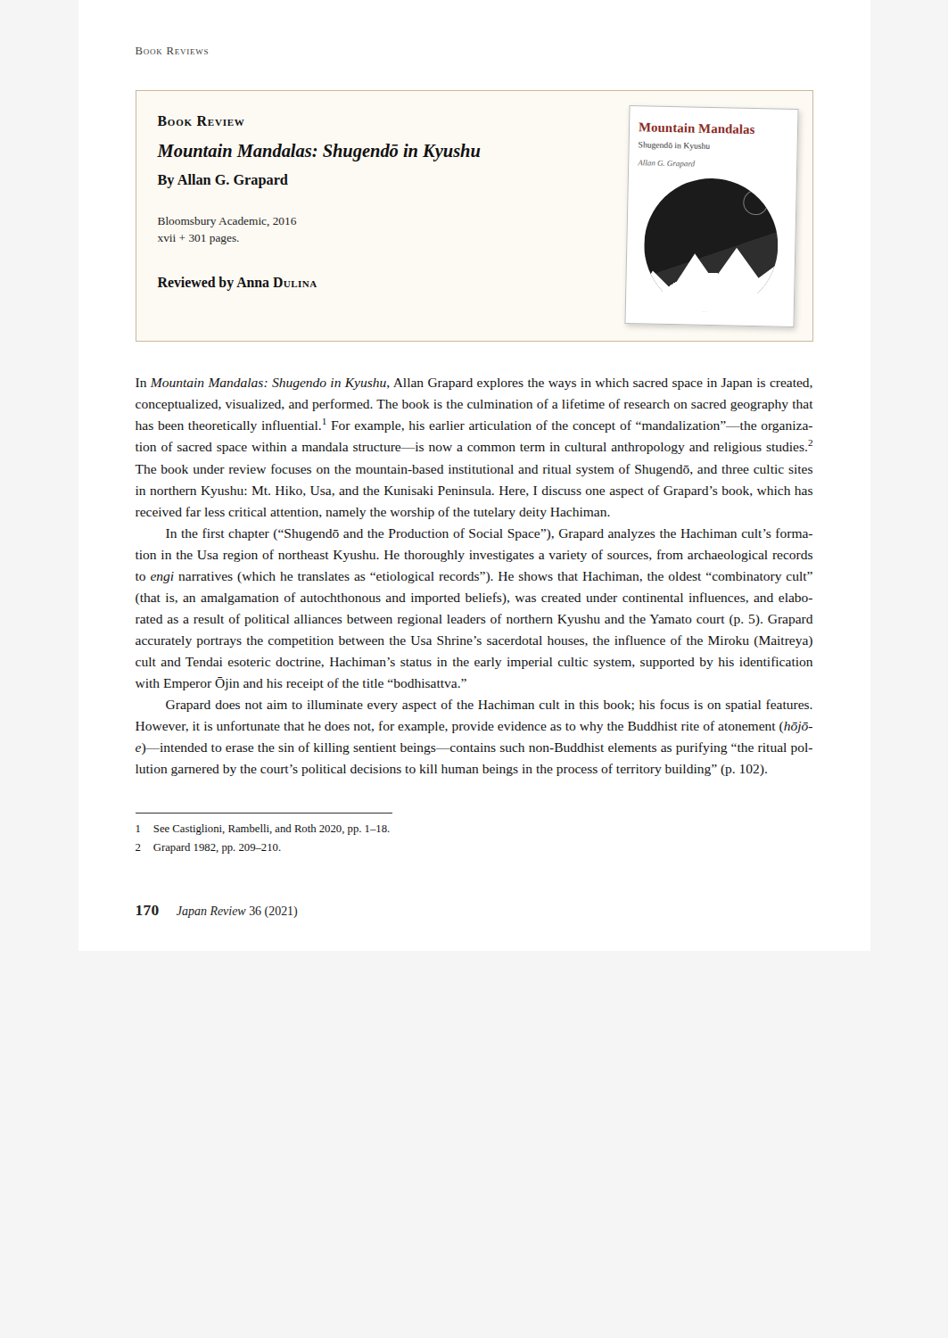Book Reviews
Mountain Mandalas
Shugendō in Kyushu
Allan G. Grapard
Book Review
Mountain Mandalas: Shugendō in Kyushu
By Allan G. Grapard
Bloomsbury Academic, 2016
xvii + 301 pages.
Reviewed by Anna Dulina
In Mountain Mandalas: Shugendo in Kyushu, Allan Grapard explores the ways in which sacred space in Japan is created, conceptualized, visualized, and performed. The book is the culmination of a lifetime of research on sacred geography that has been theoretically influential.1 For example, his earlier articulation of the concept of “mandalization”—the organization of sacred space within a mandala structure—is now a common term in cultural anthropology and religious studies.2 The book under review focuses on the mountain-based institutional and ritual system of Shugendō, and three cultic sites in northern Kyushu: Mt. Hiko, Usa, and the Kunisaki Peninsula. Here, I discuss one aspect of Grapard’s book, which has received far less critical attention, namely the worship of the tutelary deity Hachiman.
In the first chapter (“Shugendō and the Production of Social Space”), Grapard analyzes the Hachiman cult’s formation in the Usa region of northeast Kyushu. He thoroughly investigates a variety of sources, from archaeological records to engi narratives (which he translates as “etiological records”). He shows that Hachiman, the oldest “combinatory cult” (that is, an amalgamation of autochthonous and imported beliefs), was created under continental influences, and elaborated as a result of political alliances between regional leaders of northern Kyushu and the Yamato court (p. 5). Grapard accurately portrays the competition between the Usa Shrine’s sacerdotal houses, the influence of the Miroku (Maitreya) cult and Tendai esoteric doctrine, Hachiman’s status in the early imperial cultic system, supported by his identification with Emperor Ōjin and his receipt of the title “bodhisattva.”
Grapard does not aim to illuminate every aspect of the Hachiman cult in this book; his focus is on spatial features. However, it is unfortunate that he does not, for example, provide evidence as to why the Buddhist rite of atonement (hōjō-e)—intended to erase the sin of killing sentient beings—contains such non-Buddhist elements as purifying “the ritual pollution garnered by the court’s political decisions to kill human beings in the process of territory building” (p. 102).
1 See Castiglioni, Rambelli, and Roth 2020, pp. 1–18.
2 Grapard 1982, pp. 209–210.
170 Japan Review 36 (2021)